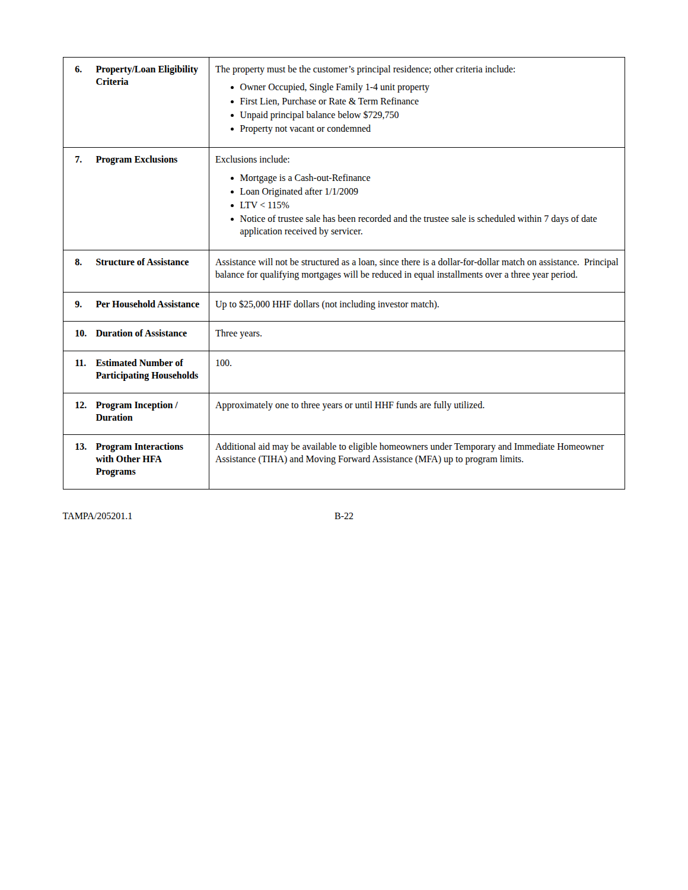| 6. Property/Loan Eligibility Criteria | The property must be the customer’s principal residence; other criteria include: Owner Occupied, Single Family 1-4 unit property First Lien, Purchase or Rate & Term Refinance Unpaid principal balance below $729,750 Property not vacant or condemned |
| 7. Program Exclusions | Exclusions include: Mortgage is a Cash-out-Refinance Loan Originated after 1/1/2009 LTV < 115% Notice of trustee sale has been recorded and the trustee sale is scheduled within 7 days of date application received by servicer. |
| 8. Structure of Assistance | Assistance will not be structured as a loan, since there is a dollar-for-dollar match on assistance. Principal balance for qualifying mortgages will be reduced in equal installments over a three year period. |
| 9. Per Household Assistance | Up to $25,000 HHF dollars (not including investor match). |
| 10. Duration of Assistance | Three years. |
| 11. Estimated Number of Participating Households | 100. |
| 12. Program Inception / Duration | Approximately one to three years or until HHF funds are fully utilized. |
| 13. Program Interactions with Other HFA Programs | Additional aid may be available to eligible homeowners under Temporary and Immediate Homeowner Assistance (TIHA) and Moving Forward Assistance (MFA) up to program limits. |
TAMPA/205201.1
B-22